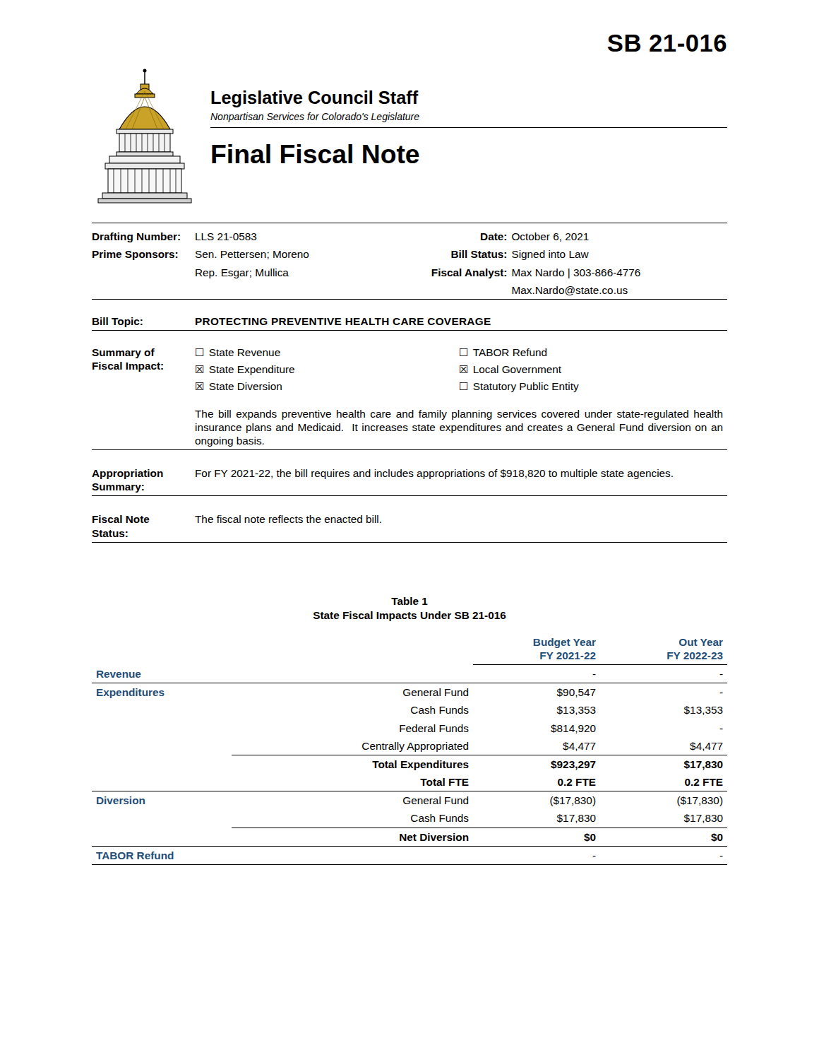SB 21-016
Legislative Council Staff
Nonpartisan Services for Colorado's Legislature
Final Fiscal Note
| Drafting Number: | LLS 21-0583 | Date: | October 6, 2021 |
| Prime Sponsors: | Sen. Pettersen; Moreno | Bill Status: | Signed into Law |
| | Rep. Esgar; Mullica | Fiscal Analyst: | Max Nardo / 303-866-4776 |
| | | | Max.Nardo@state.co.us |
| Bill Topic: | PROTECTING PREVENTIVE HEALTH CARE COVERAGE |
| Summary of Fiscal Impact: | ☐ State Revenue ☒ State Expenditure ☒ State Diversion ☐ TABOR Refund ☒ Local Government ☐ Statutory Public Entity The bill expands preventive health care and family planning services covered under state-regulated health insurance plans and Medicaid. It increases state expenditures and creates a General Fund diversion on an ongoing basis. |
| Appropriation Summary: | For FY 2021-22, the bill requires and includes appropriations of $918,820 to multiple state agencies. |
| Fiscal Note Status: | The fiscal note reflects the enacted bill. |
Table 1
State Fiscal Impacts Under SB 21-016
| | | Budget Year FY 2021-22 | Out Year FY 2022-23 |
| --- | --- | --- | --- |
| Revenue | | - | - |
| Expenditures | General Fund | $90,547 | - |
| | Cash Funds | $13,353 | $13,353 |
| | Federal Funds | $814,920 | - |
| | Centrally Appropriated | $4,477 | $4,477 |
| | Total Expenditures | $923,297 | $17,830 |
| | Total FTE | 0.2 FTE | 0.2 FTE |
| Diversion | General Fund | ($17,830) | ($17,830) |
| | Cash Funds | $17,830 | $17,830 |
| | Net Diversion | $0 | $0 |
| TABOR Refund | | - | - |